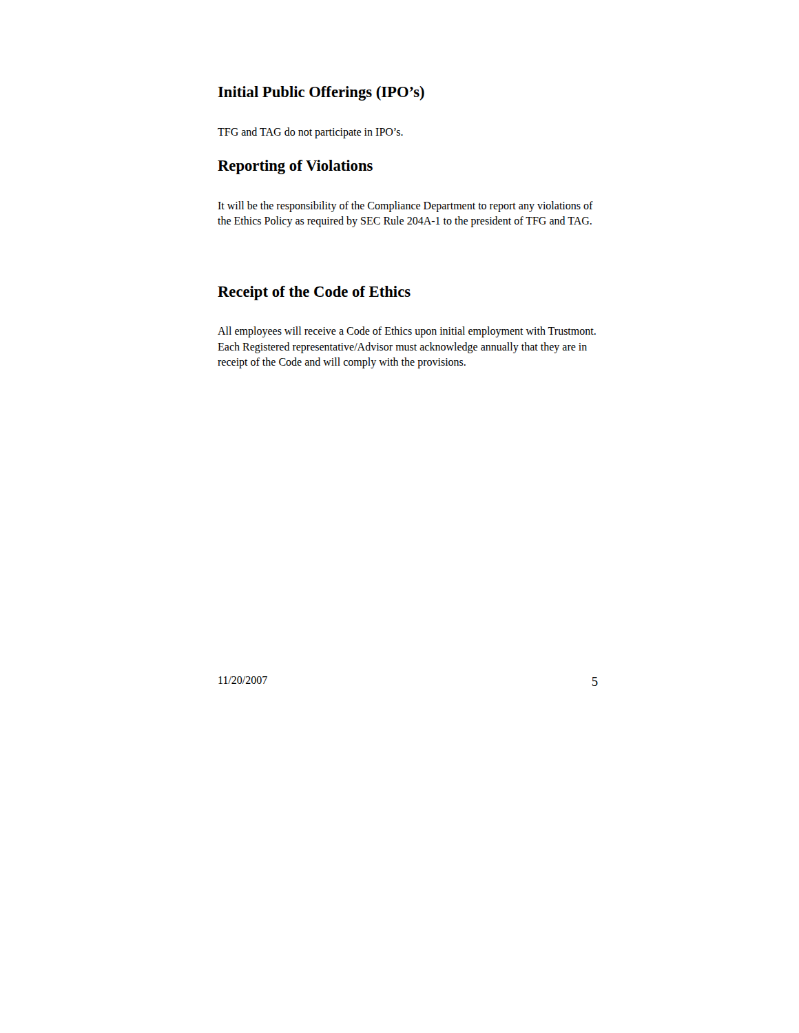Initial Public Offerings (IPO’s)
TFG and TAG do not participate in IPO’s.
Reporting of Violations
It will be the responsibility of the Compliance Department to report any violations of the Ethics Policy as required by SEC Rule 204A-1 to the president of TFG and TAG.
Receipt of the Code of Ethics
All employees will receive a Code of Ethics upon initial employment with Trustmont. Each Registered representative/Advisor must acknowledge annually that they are in receipt of the Code and will comply with the provisions.
11/20/2007 5